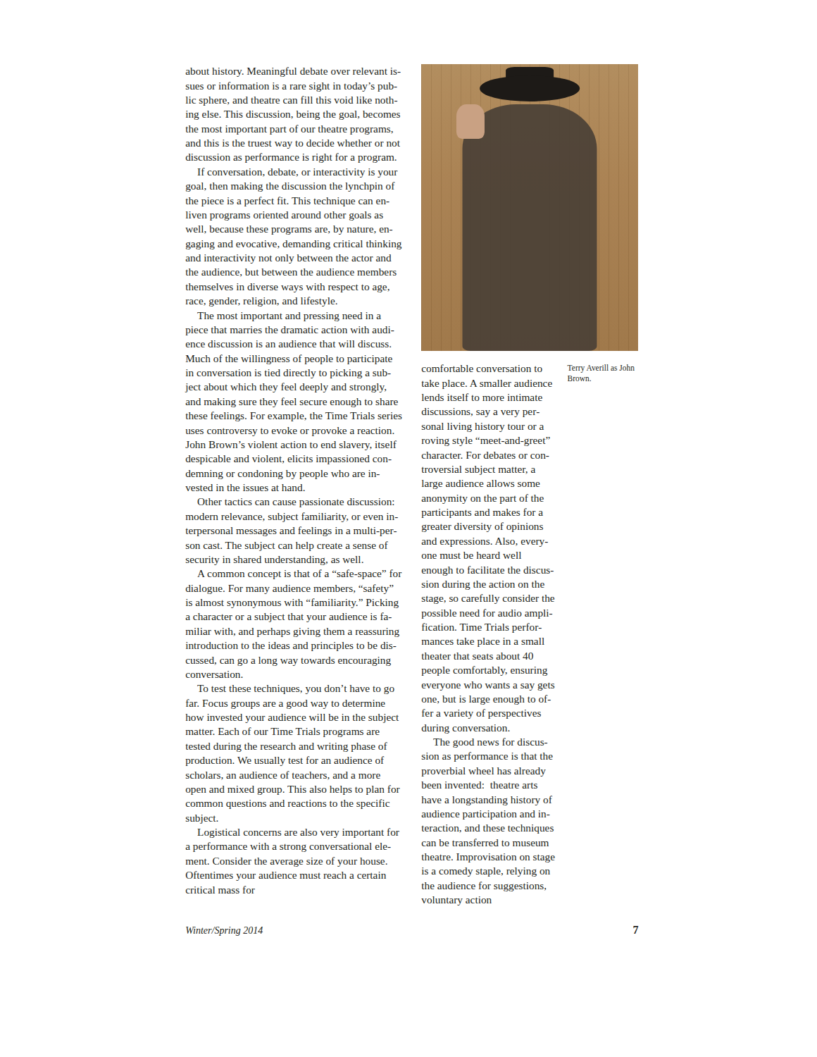about history. Meaningful debate over relevant issues or information is a rare sight in today’s public sphere, and theatre can fill this void like nothing else. This discussion, being the goal, becomes the most important part of our theatre programs, and this is the truest way to decide whether or not discussion as performance is right for a program.
If conversation, debate, or interactivity is your goal, then making the discussion the lynchpin of the piece is a perfect fit. This technique can enliven programs oriented around other goals as well, because these programs are, by nature, engaging and evocative, demanding critical thinking and interactivity not only between the actor and the audience, but between the audience members themselves in diverse ways with respect to age, race, gender, religion, and lifestyle.
The most important and pressing need in a piece that marries the dramatic action with audience discussion is an audience that will discuss. Much of the willingness of people to participate in conversation is tied directly to picking a subject about which they feel deeply and strongly, and making sure they feel secure enough to share these feelings. For example, the Time Trials series uses controversy to evoke or provoke a reaction. John Brown’s violent action to end slavery, itself despicable and violent, elicits impassioned condemning or condoning by people who are invested in the issues at hand.
Other tactics can cause passionate discussion: modern relevance, subject familiarity, or even interpersonal messages and feelings in a multi-person cast. The subject can help create a sense of security in shared understanding, as well.
A common concept is that of a “safe-space” for dialogue. For many audience members, “safety” is almost synonymous with “familiarity.” Picking a character or a subject that your audience is familiar with, and perhaps giving them a reassuring introduction to the ideas and principles to be discussed, can go a long way towards encouraging conversation.
To test these techniques, you don’t have to go far. Focus groups are a good way to determine how invested your audience will be in the subject matter. Each of our Time Trials programs are tested during the research and writing phase of production. We usually test for an audience of scholars, an audience of teachers, and a more open and mixed group. This also helps to plan for common questions and reactions to the specific subject.
Logistical concerns are also very important for a performance with a strong conversational element. Consider the average size of your house. Oftentimes your audience must reach a certain critical mass for
comfortable conversation to take place. A smaller audience lends itself to more intimate discussions, say a very personal living history tour or a roving style “meet-and-greet” character. For debates or controversial subject matter, a large audience allows some anonymity on the part of the participants and makes for a greater diversity of opinions and expressions. Also, everyone must be heard well enough to facilitate the discussion during the action on the stage, so carefully consider the possible need for audio amplification. Time Trials performances take place in a small theater that seats about 40 people comfortably, ensuring everyone who wants a say gets one, but is large enough to offer a variety of perspectives during conversation.
The good news for discussion as performance is that the proverbial wheel has already been invented: theatre arts have a longstanding history of audience participation and interaction, and these techniques can be transferred to museum theatre. Improvisation on stage is a comedy staple, relying on the audience for suggestions, voluntary action
Terry Averill as John Brown.
Winter/Spring 2014 7